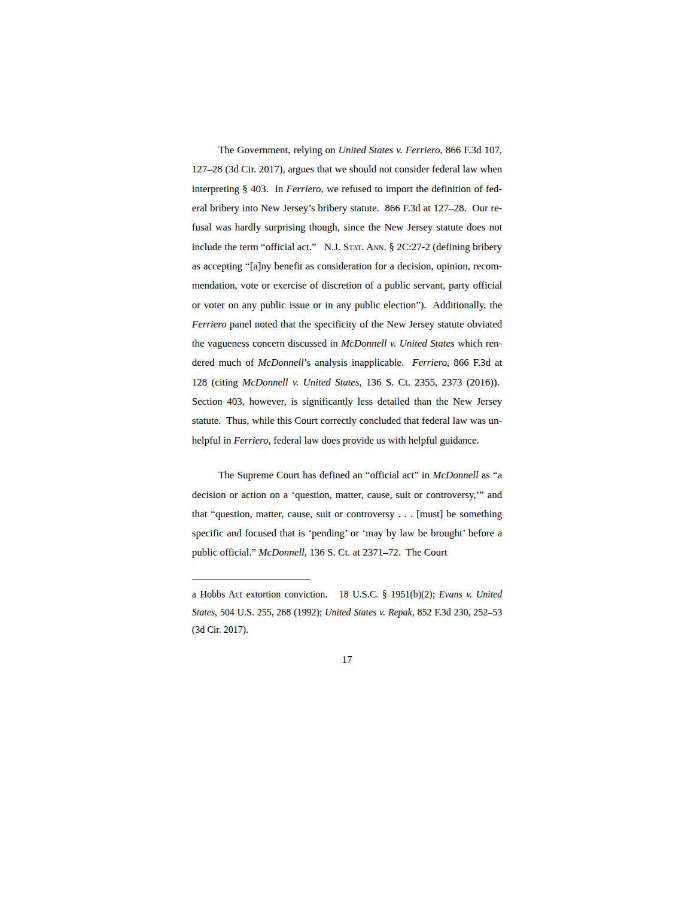The Government, relying on United States v. Ferriero, 866 F.3d 107, 127–28 (3d Cir. 2017), argues that we should not consider federal law when interpreting § 403. In Ferriero, we refused to import the definition of federal bribery into New Jersey’s bribery statute. 866 F.3d at 127–28. Our refusal was hardly surprising though, since the New Jersey statute does not include the term “official act.” N.J. Stat. Ann. § 2C:27-2 (defining bribery as accepting “[a]ny benefit as consideration for a decision, opinion, recommendation, vote or exercise of discretion of a public servant, party official or voter on any public issue or in any public election”). Additionally, the Ferriero panel noted that the specificity of the New Jersey statute obviated the vagueness concern discussed in McDonnell v. United States which rendered much of McDonnell’s analysis inapplicable. Ferriero, 866 F.3d at 128 (citing McDonnell v. United States, 136 S. Ct. 2355, 2373 (2016)). Section 403, however, is significantly less detailed than the New Jersey statute. Thus, while this Court correctly concluded that federal law was unhelpful in Ferriero, federal law does provide us with helpful guidance.
The Supreme Court has defined an “official act” in McDonnell as “a decision or action on a ‘question, matter, cause, suit or controversy,’” and that “question, matter, cause, suit or controversy . . . [must] be something specific and focused that is ‘pending’ or ‘may by law be brought’ before a public official.” McDonnell, 136 S. Ct. at 2371–72. The Court
a Hobbs Act extortion conviction. 18 U.S.C. § 1951(b)(2); Evans v. United States, 504 U.S. 255, 268 (1992); United States v. Repak, 852 F.3d 230, 252–53 (3d Cir. 2017).
17